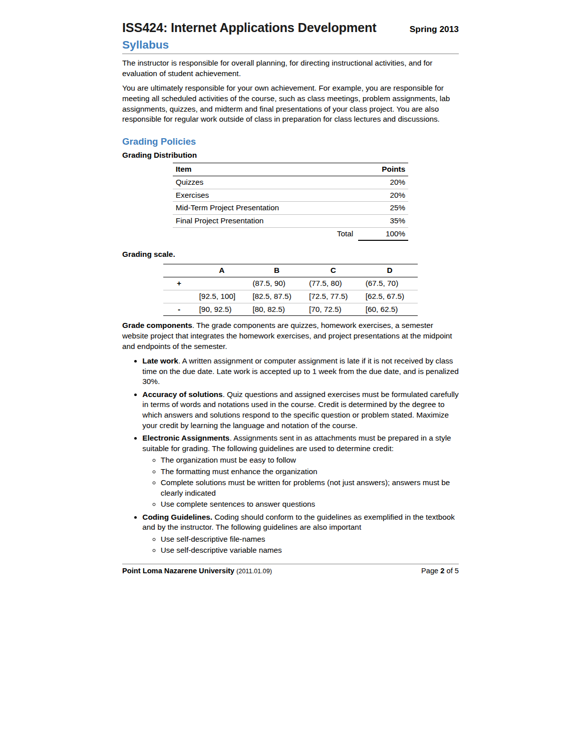ISS424: Internet Applications Development
Spring 2013
Syllabus
The instructor is responsible for overall planning, for directing instructional activities, and for evaluation of student achievement.
You are ultimately responsible for your own achievement. For example, you are responsible for meeting all scheduled activities of the course, such as class meetings, problem assignments, lab assignments, quizzes, and midterm and final presentations of your class project. You are also responsible for regular work outside of class in preparation for class lectures and discussions.
Grading Policies
Grading Distribution
| Item | Points |
| --- | --- |
| Quizzes | 20% |
| Exercises | 20% |
| Mid-Term Project Presentation | 25% |
| Final Project Presentation | 35% |
| Total | 100% |
Grading scale.
| | A | B | C | D |
| --- | --- | --- | --- | --- |
| + | | (87.5, 90) | (77.5, 80) | (67.5, 70) |
| | [92.5, 100] | [82.5, 87.5) | [72.5, 77.5) | [62.5, 67.5) |
| - | [90, 92.5) | [80, 82.5) | [70, 72.5) | [60, 62.5) |
Grade components. The grade components are quizzes, homework exercises, a semester website project that integrates the homework exercises, and project presentations at the midpoint and endpoints of the semester.
Late work. A written assignment or computer assignment is late if it is not received by class time on the due date. Late work is accepted up to 1 week from the due date, and is penalized 30%.
Accuracy of solutions. Quiz questions and assigned exercises must be formulated carefully in terms of words and notations used in the course. Credit is determined by the degree to which answers and solutions respond to the specific question or problem stated. Maximize your credit by learning the language and notation of the course.
Electronic Assignments. Assignments sent in as attachments must be prepared in a style suitable for grading. The following guidelines are used to determine credit:
The organization must be easy to follow
The formatting must enhance the organization
Complete solutions must be written for problems (not just answers); answers must be clearly indicated
Use complete sentences to answer questions
Coding Guidelines. Coding should conform to the guidelines as exemplified in the textbook and by the instructor. The following guidelines are also important
Use self-descriptive file-names
Use self-descriptive variable names
Point Loma Nazarene University (2011.01.09)
Page 2 of 5